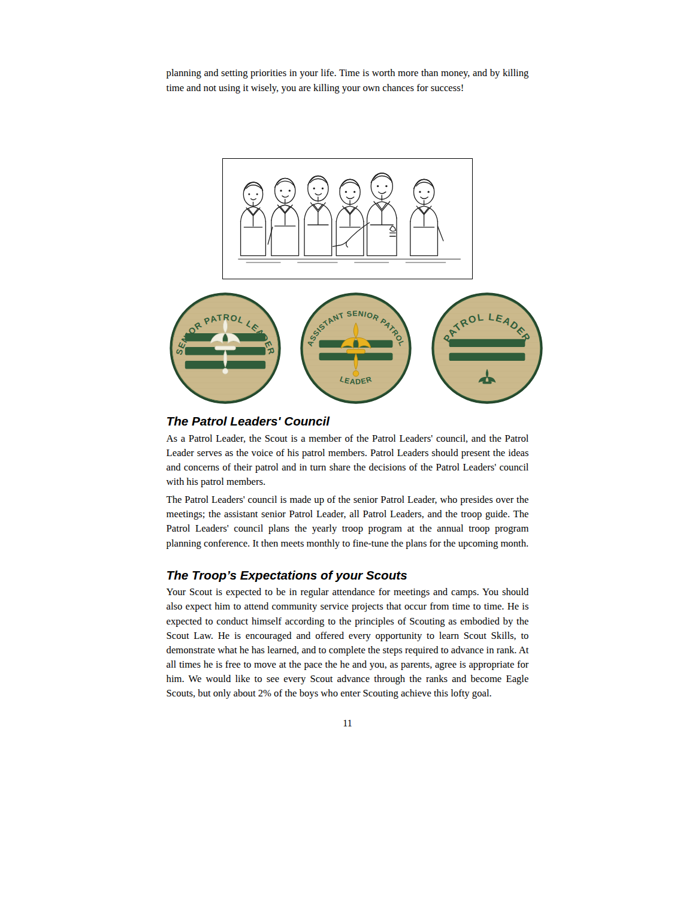planning and setting priorities in your life. Time is worth more than money, and by killing time and not using it wisely, you are killing your own chances for success!
SENIOR PATROL LEADER
ASSISTANT SENIOR PATROL LEADER
PATROL LEADER
The Patrol Leaders' Council
As a Patrol Leader, the Scout is a member of the Patrol Leaders' council, and the Patrol Leader serves as the voice of his patrol members. Patrol Leaders should present the ideas and concerns of their patrol and in turn share the decisions of the Patrol Leaders' council with his patrol members.
The Patrol Leaders' council is made up of the senior Patrol Leader, who presides over the meetings; the assistant senior Patrol Leader, all Patrol Leaders, and the troop guide. The Patrol Leaders' council plans the yearly troop program at the annual troop program planning conference. It then meets monthly to fine-tune the plans for the upcoming month.
The Troop’s Expectations of your Scouts
Your Scout is expected to be in regular attendance for meetings and camps. You should also expect him to attend community service projects that occur from time to time. He is expected to conduct himself according to the principles of Scouting as embodied by the Scout Law. He is encouraged and offered every opportunity to learn Scout Skills, to demonstrate what he has learned, and to complete the steps required to advance in rank. At all times he is free to move at the pace the he and you, as parents, agree is appropriate for him. We would like to see every Scout advance through the ranks and become Eagle Scouts, but only about 2% of the boys who enter Scouting achieve this lofty goal.
11